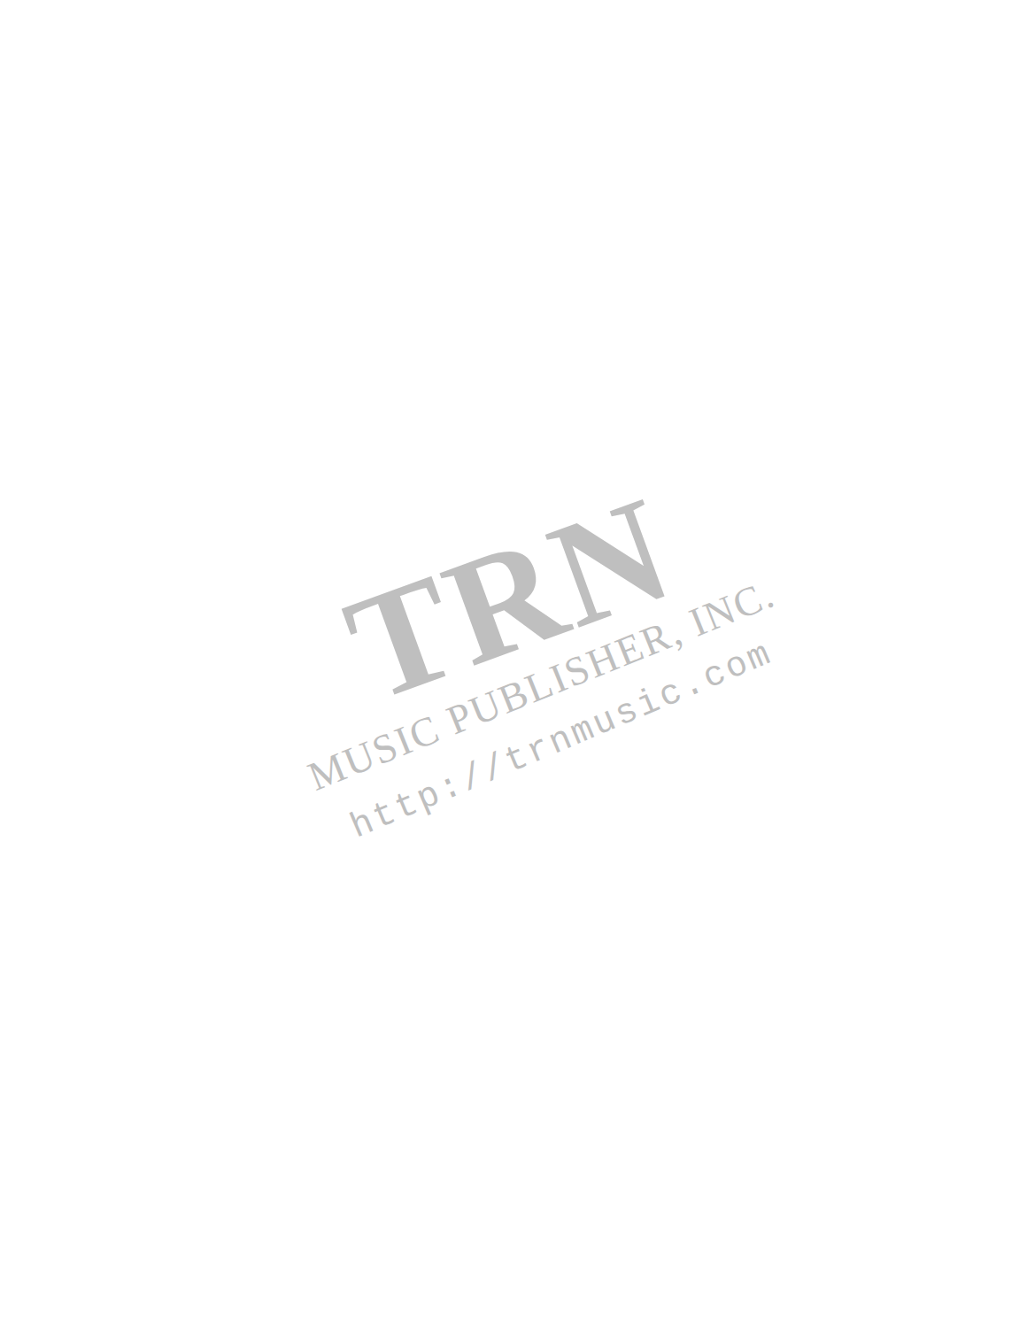TRN
MUSIC PUBLISHER, INC.
http://trnmusic.com